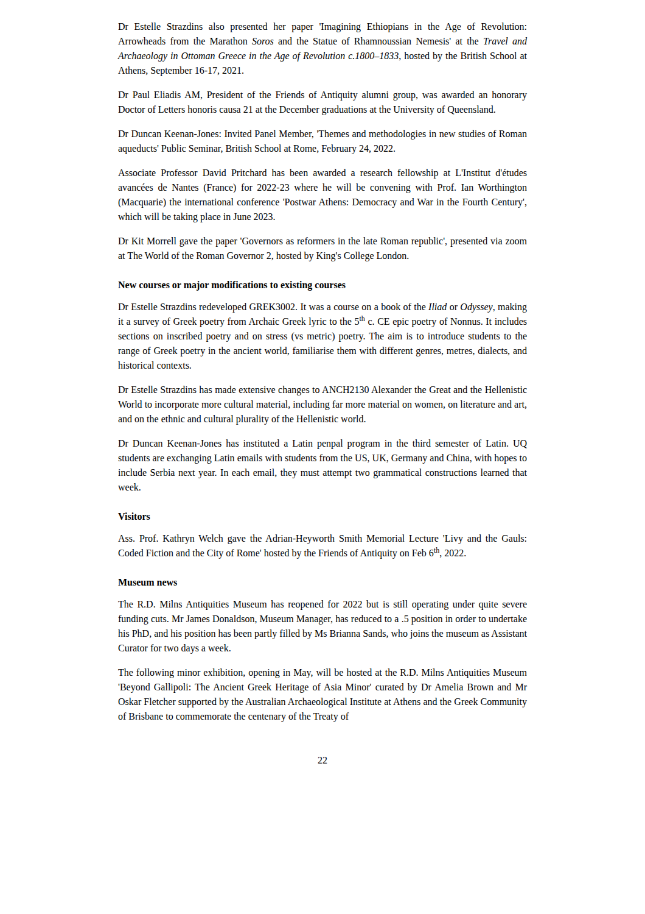Dr Estelle Strazdins also presented her paper 'Imagining Ethiopians in the Age of Revolution: Arrowheads from the Marathon Soros and the Statue of Rhamnoussian Nemesis' at the Travel and Archaeology in Ottoman Greece in the Age of Revolution c.1800–1833, hosted by the British School at Athens, September 16-17, 2021.
Dr Paul Eliadis AM, President of the Friends of Antiquity alumni group, was awarded an honorary Doctor of Letters honoris causa 21 at the December graduations at the University of Queensland.
Dr Duncan Keenan-Jones: Invited Panel Member, 'Themes and methodologies in new studies of Roman aqueducts' Public Seminar, British School at Rome, February 24, 2022.
Associate Professor David Pritchard has been awarded a research fellowship at L'Institut d'études avancées de Nantes (France) for 2022-23 where he will be convening with Prof. Ian Worthington (Macquarie) the international conference 'Postwar Athens: Democracy and War in the Fourth Century', which will be taking place in June 2023.
Dr Kit Morrell gave the paper 'Governors as reformers in the late Roman republic', presented via zoom at The World of the Roman Governor 2, hosted by King's College London.
New courses or major modifications to existing courses
Dr Estelle Strazdins redeveloped GREK3002. It was a course on a book of the Iliad or Odyssey, making it a survey of Greek poetry from Archaic Greek lyric to the 5th c. CE epic poetry of Nonnus. It includes sections on inscribed poetry and on stress (vs metric) poetry. The aim is to introduce students to the range of Greek poetry in the ancient world, familiarise them with different genres, metres, dialects, and historical contexts.
Dr Estelle Strazdins has made extensive changes to ANCH2130 Alexander the Great and the Hellenistic World to incorporate more cultural material, including far more material on women, on literature and art, and on the ethnic and cultural plurality of the Hellenistic world.
Dr Duncan Keenan-Jones has instituted a Latin penpal program in the third semester of Latin. UQ students are exchanging Latin emails with students from the US, UK, Germany and China, with hopes to include Serbia next year. In each email, they must attempt two grammatical constructions learned that week.
Visitors
Ass. Prof. Kathryn Welch gave the Adrian-Heyworth Smith Memorial Lecture 'Livy and the Gauls: Coded Fiction and the City of Rome' hosted by the Friends of Antiquity on Feb 6th, 2022.
Museum news
The R.D. Milns Antiquities Museum has reopened for 2022 but is still operating under quite severe funding cuts. Mr James Donaldson, Museum Manager, has reduced to a .5 position in order to undertake his PhD, and his position has been partly filled by Ms Brianna Sands, who joins the museum as Assistant Curator for two days a week.
The following minor exhibition, opening in May, will be hosted at the R.D. Milns Antiquities Museum 'Beyond Gallipoli: The Ancient Greek Heritage of Asia Minor' curated by Dr Amelia Brown and Mr Oskar Fletcher supported by the Australian Archaeological Institute at Athens and the Greek Community of Brisbane to commemorate the centenary of the Treaty of
22